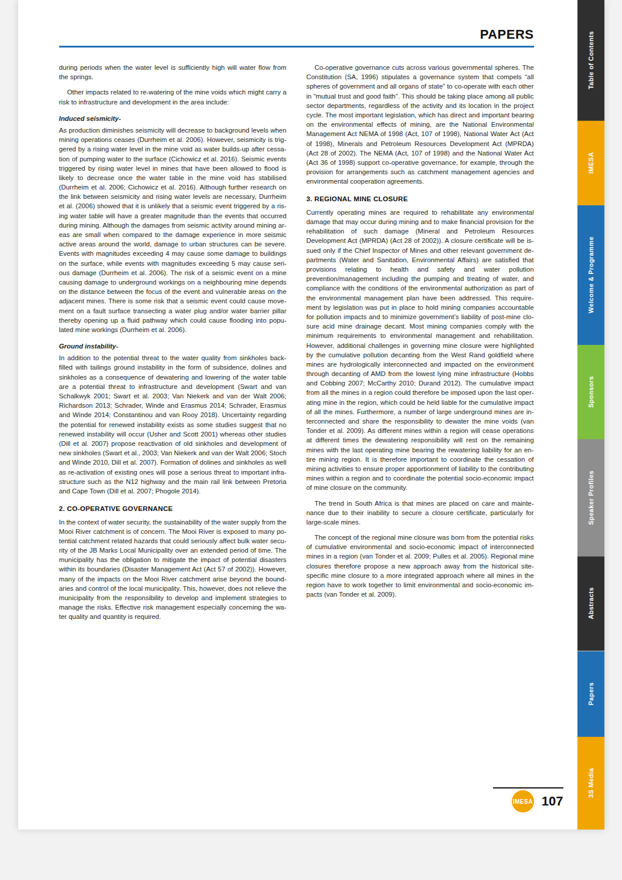Table of Contents
IMESA
Welcome & Programme
Sponsors
Speaker Profiles
Abstracts
Papers
3S Media
PAPERS
during periods when the water level is sufficiently high will water flow from the springs.
Other impacts related to re-watering of the mine voids which might carry a risk to infrastructure and development in the area include:
Induced seismicity-
As production diminishes seismicity will decrease to background levels when mining operations ceases (Durrheim et al. 2006). However, seismicity is triggered by a rising water level in the mine void as water builds-up after cessation of pumping water to the surface (Cichowicz et al. 2016). Seismic events triggered by rising water level in mines that have been allowed to flood is likely to decrease once the water table in the mine void has stabilised (Durrheim et al. 2006; Cichowicz et al. 2016). Although further research on the link between seismicity and rising water levels are necessary, Durrheim et al. (2006) showed that it is unlikely that a seismic event triggered by a rising water table will have a greater magnitude than the events that occurred during mining. Although the damages from seismic activity around mining areas are small when compared to the damage experience in more seismic active areas around the world, damage to urban structures can be severe. Events with magnitudes exceeding 4 may cause some damage to buildings on the surface, while events with magnitudes exceeding 5 may cause serious damage (Durrheim et al. 2006). The risk of a seismic event on a mine causing damage to underground workings on a neighbouring mine depends on the distance between the focus of the event and vulnerable areas on the adjacent mines. There is some risk that a seismic event could cause movement on a fault surface transecting a water plug and/or water barrier pillar thereby opening up a fluid pathway which could cause flooding into populated mine workings (Durrheim et al. 2006).
Ground instability-
In addition to the potential threat to the water quality from sinkholes backfilled with tailings ground instability in the form of subsidence, dolines and sinkholes as a consequence of dewatering and lowering of the water table are a potential threat to infrastructure and development (Swart and van Schalkwyk 2001; Swart et al. 2003; Van Niekerk and van der Walt 2006; Richardson 2013; Schrader, Winde and Erasmus 2014; Schrader, Erasmus and Winde 2014; Constantinou and van Rooy 2018). Uncertainty regarding the potential for renewed instability exists as some studies suggest that no renewed instability will occur (Usher and Scott 2001) whereas other studies (Dill et al. 2007) propose reactivation of old sinkholes and development of new sinkholes (Swart et al., 2003; Van Niekerk and van der Walt 2006; Stoch and Winde 2010, Dill et al. 2007). Formation of dolines and sinkholes as well as re-activation of existing ones will pose a serious threat to important infrastructure such as the N12 highway and the main rail link between Pretoria and Cape Town (Dill et al. 2007; Phogole 2014).
2. CO-OPERATIVE GOVERNANCE
In the context of water security, the sustainability of the water supply from the Mooi River catchment is of concern. The Mooi River is exposed to many potential catchment related hazards that could seriously affect bulk water security of the JB Marks Local Municipality over an extended period of time. The municipality has the obligation to mitigate the impact of potential disasters within its boundaries (Disaster Management Act (Act 57 of 2002)). However, many of the impacts on the Mooi River catchment arise beyond the boundaries and control of the local municipality. This, however, does not relieve the municipality from the responsibility to develop and implement strategies to manage the risks. Effective risk management especially concerning the water quality and quantity is required.
Co-operative governance cuts across various governmental spheres. The Constitution (SA, 1996) stipulates a governance system that compels “all spheres of government and all organs of state” to co-operate with each other in “mutual trust and good faith”. This should be taking place among all public sector departments, regardless of the activity and its location in the project cycle. The most important legislation, which has direct and important bearing on the environmental effects of mining, are the National Environmental Management Act NEMA of 1998 (Act, 107 of 1998), National Water Act (Act of 1998), Minerals and Petroleum Resources Development Act (MPRDA) (Act 28 of 2002). The NEMA (Act, 107 of 1998) and the National Water Act (Act 36 of 1998) support co-operative governance, for example, through the provision for arrangements such as catchment management agencies and environmental cooperation agreements.
3. REGIONAL MINE CLOSURE
Currently operating mines are required to rehabilitate any environmental damage that may occur during mining and to make financial provision for the rehabilitation of such damage (Mineral and Petroleum Resources Development Act (MPRDA) (Act 28 of 2002)). A closure certificate will be issued only if the Chief Inspector of Mines and other relevant government departments (Water and Sanitation, Environmental Affairs) are satisfied that provisions relating to health and safety and water pollution prevention/management including the pumping and treating of water, and compliance with the conditions of the environmental authorization as part of the environmental management plan have been addressed. This requirement by legislation was put in place to hold mining companies accountable for pollution impacts and to minimize government’s liability of post-mine closure acid mine drainage decant. Most mining companies comply with the minimum requirements to environmental management and rehabilitation. However, additional challenges in governing mine closure were highlighted by the cumulative pollution decanting from the West Rand goldfield where mines are hydrologically interconnected and impacted on the environment through decanting of AMD from the lowest lying mine infrastructure (Hobbs and Cobbing 2007; McCarthy 2010; Durand 2012). The cumulative impact from all the mines in a region could therefore be imposed upon the last operating mine in the region, which could be held liable for the cumulative impact of all the mines. Furthermore, a number of large underground mines are interconnected and share the responsibility to dewater the mine voids (van Tonder et al. 2009). As different mines within a region will cease operations at different times the dewatering responsibility will rest on the remaining mines with the last operating mine bearing the rewatering liability for an entire mining region. It is therefore important to coordinate the cessation of mining activities to ensure proper apportionment of liability to the contributing mines within a region and to coordinate the potential socio-economic impact of mine closure on the community.
The trend in South Africa is that mines are placed on care and maintenance due to their inability to secure a closure certificate, particularly for large-scale mines.
The concept of the regional mine closure was born from the potential risks of cumulative environmental and socio-economic impact of interconnected mines in a region (van Tonder et al. 2009; Pulles et al. 2005). Regional mine closures therefore propose a new approach away from the historical site-specific mine closure to a more integrated approach where all mines in the region have to work together to limit environmental and socio-economic impacts (van Tonder et al. 2009).
IMESA
107